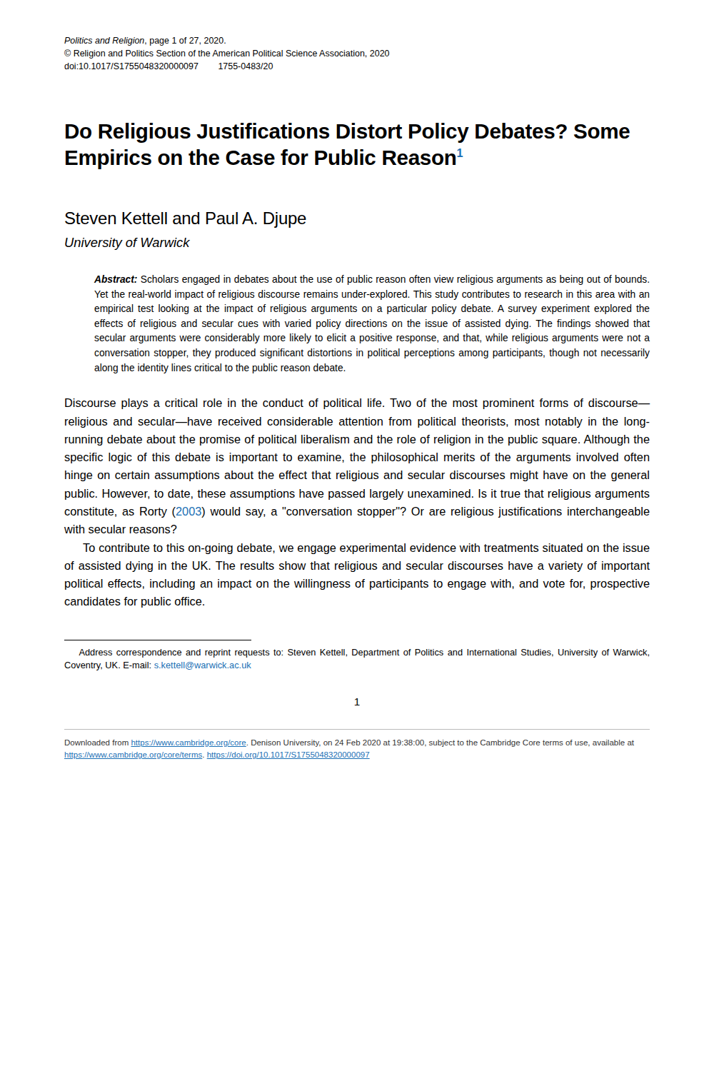Politics and Religion, page 1 of 27, 2020.
© Religion and Politics Section of the American Political Science Association, 2020
doi:10.1017/S17550483200000971755-0483/20
Do Religious Justifications Distort Policy Debates? Some Empirics on the Case for Public Reason1
Steven Kettell and Paul A. Djupe
University of Warwick
Abstract: Scholars engaged in debates about the use of public reason often view religious arguments as being out of bounds. Yet the real-world impact of religious discourse remains under-explored. This study contributes to research in this area with an empirical test looking at the impact of religious arguments on a particular policy debate. A survey experiment explored the effects of religious and secular cues with varied policy directions on the issue of assisted dying. The findings showed that secular arguments were considerably more likely to elicit a positive response, and that, while religious arguments were not a conversation stopper, they produced significant distortions in political perceptions among participants, though not necessarily along the identity lines critical to the public reason debate.
Discourse plays a critical role in the conduct of political life. Two of the most prominent forms of discourse—religious and secular—have received considerable attention from political theorists, most notably in the long-running debate about the promise of political liberalism and the role of religion in the public square. Although the specific logic of this debate is important to examine, the philosophical merits of the arguments involved often hinge on certain assumptions about the effect that religious and secular discourses might have on the general public. However, to date, these assumptions have passed largely unexamined. Is it true that religious arguments constitute, as Rorty (2003) would say, a "conversation stopper"? Or are religious justifications interchangeable with secular reasons?
To contribute to this on-going debate, we engage experimental evidence with treatments situated on the issue of assisted dying in the UK. The results show that religious and secular discourses have a variety of important political effects, including an impact on the willingness of participants to engage with, and vote for, prospective candidates for public office.
Address correspondence and reprint requests to: Steven Kettell, Department of Politics and International Studies, University of Warwick, Coventry, UK. E-mail: s.kettell@warwick.ac.uk
1
Downloaded from https://www.cambridge.org/core. Denison University, on 24 Feb 2020 at 19:38:00, subject to the Cambridge Core terms of use, available at https://www.cambridge.org/core/terms. https://doi.org/10.1017/S1755048320000097